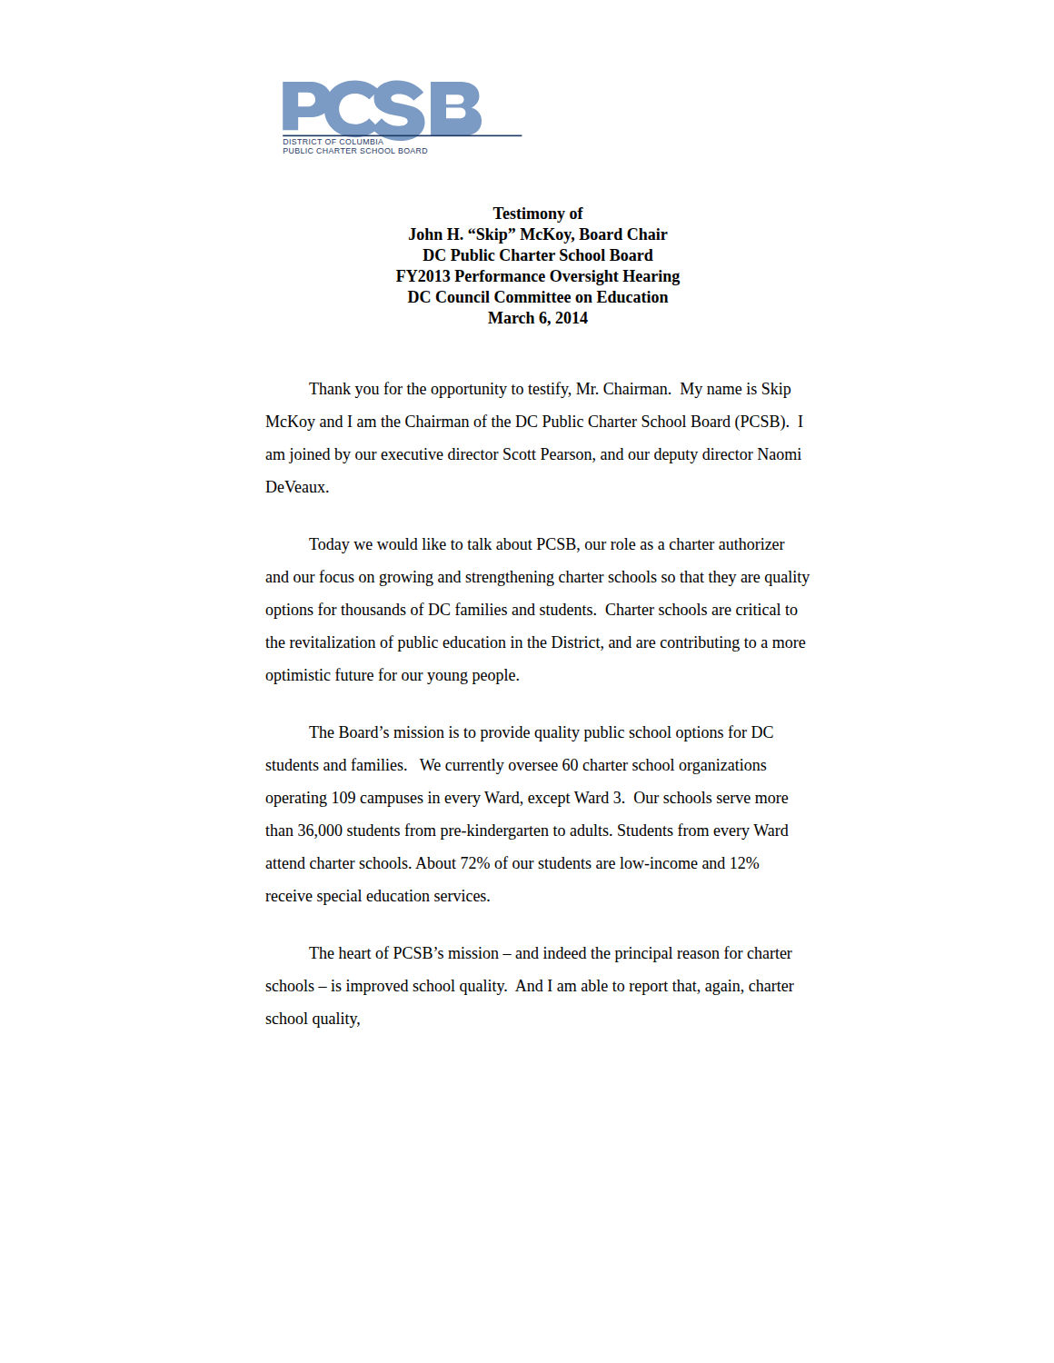DISTRICT OF COLUMBIA PUBLIC CHARTER SCHOOL BOARD
Testimony of
John H. “Skip” McKoy, Board Chair
DC Public Charter School Board
FY2013 Performance Oversight Hearing
DC Council Committee on Education
March 6, 2014
Thank you for the opportunity to testify, Mr. Chairman. My name is Skip McKoy and I am the Chairman of the DC Public Charter School Board (PCSB). I am joined by our executive director Scott Pearson, and our deputy director Naomi DeVeaux.
Today we would like to talk about PCSB, our role as a charter authorizer and our focus on growing and strengthening charter schools so that they are quality options for thousands of DC families and students. Charter schools are critical to the revitalization of public education in the District, and are contributing to a more optimistic future for our young people.
The Board’s mission is to provide quality public school options for DC students and families. We currently oversee 60 charter school organizations operating 109 campuses in every Ward, except Ward 3. Our schools serve more than 36,000 students from pre-kindergarten to adults. Students from every Ward attend charter schools. About 72% of our students are low-income and 12% receive special education services.
The heart of PCSB’s mission – and indeed the principal reason for charter schools – is improved school quality. And I am able to report that, again, charter school quality,